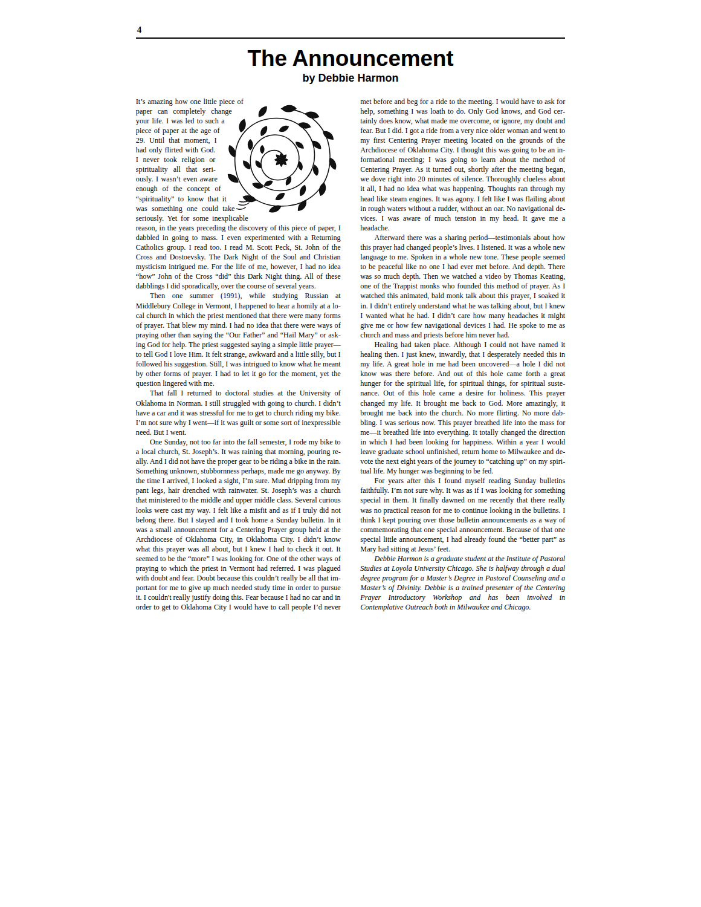4
The Announcement
by Debbie Harmon
It’s amazing how one little piece of paper can completely change your life. I was led to such a piece of paper at the age of 29. Until that moment, I had only flirted with God. I never took religion or spirituality all that seriously. I wasn’t even aware enough of the concept of “spirituality” to know that it was something one could take seriously. Yet for some inexplicable reason, in the years preceding the discovery of this piece of paper, I dabbled in going to mass. I even experimented with a Returning Catholics group. I read too. I read M. Scott Peck, St. John of the Cross and Dostoevsky. The Dark Night of the Soul and Christian mysticism intrigued me. For the life of me, however, I had no idea “how” John of the Cross “did” this Dark Night thing. All of these dabblings I did sporadically, over the course of several years.
Then one summer (1991), while studying Russian at Middlebury College in Vermont, I happened to hear a homily at a local church in which the priest mentioned that there were many forms of prayer. That blew my mind. I had no idea that there were ways of praying other than saying the “Our Father” and “Hail Mary” or asking God for help. The priest suggested saying a simple little prayer—to tell God I love Him. It felt strange, awkward and a little silly, but I followed his suggestion. Still, I was intrigued to know what he meant by other forms of prayer. I had to let it go for the moment, yet the question lingered with me.
That fall I returned to doctoral studies at the University of Oklahoma in Norman. I still struggled with going to church. I didn’t have a car and it was stressful for me to get to church riding my bike. I’m not sure why I went—if it was guilt or some sort of inexpressible need. But I went.
One Sunday, not too far into the fall semester, I rode my bike to a local church, St. Joseph’s. It was raining that morning, pouring really. And I did not have the proper gear to be riding a bike in the rain. Something unknown, stubbornness perhaps, made me go anyway. By the time I arrived, I looked a sight, I’m sure. Mud dripping from my pant legs, hair drenched with rainwater. St. Joseph’s was a church that ministered to the middle and upper middle class. Several curious looks were cast my way. I felt like a misfit and as if I truly did not belong there. But I stayed and I took home a Sunday bulletin. In it was a small announcement for a Centering Prayer group held at the Archdiocese of Oklahoma City, in Oklahoma City. I didn’t know what this prayer was all about, but I knew I had to check it out. It seemed to be the “more” I was looking for. One of the other ways of praying to which the priest in Vermont had referred. I was plagued with doubt and fear. Doubt because this couldn’t really be all that important for me to give up much needed study time in order to pursue it. I couldn't really justify doing this. Fear because I had no car and in order to get to Oklahoma City I would have to call people I’d never met before and beg for a ride to the meeting. I would have to ask for help, something I was loath to do. Only God knows, and God certainly does know, what made me overcome, or ignore, my doubt and fear. But I did. I got a ride from a very nice older woman and went to my first Centering Prayer meeting located on the grounds of the Archdiocese of Oklahoma City. I thought this was going to be an informational meeting; I was going to learn about the method of Centering Prayer. As it turned out, shortly after the meeting began, we dove right into 20 minutes of silence. Thoroughly clueless about it all, I had no idea what was happening. Thoughts ran through my head like steam engines. It was agony. I felt like I was flailing about in rough waters without a rudder, without an oar. No navigational devices. I was aware of much tension in my head. It gave me a headache.
Afterward there was a sharing period—testimonials about how this prayer had changed people’s lives. I listened. It was a whole new language to me. Spoken in a whole new tone. These people seemed to be peaceful like no one I had ever met before. And depth. There was so much depth. Then we watched a video by Thomas Keating, one of the Trappist monks who founded this method of prayer. As I watched this animated, bald monk talk about this prayer, I soaked it in. I didn’t entirely understand what he was talking about, but I knew I wanted what he had. I didn’t care how many headaches it might give me or how few navigational devices I had. He spoke to me as church and mass and priests before him never had.
Healing had taken place. Although I could not have named it healing then. I just knew, inwardly, that I desperately needed this in my life. A great hole in me had been uncovered—a hole I did not know was there before. And out of this hole came forth a great hunger for the spiritual life, for spiritual things, for spiritual sustenance. Out of this hole came a desire for holiness. This prayer changed my life. It brought me back to God. More amazingly, it brought me back into the church. No more flirting. No more dabbling. I was serious now. This prayer breathed life into the mass for me—it breathed life into everything. It totally changed the direction in which I had been looking for happiness. Within a year I would leave graduate school unfinished, return home to Milwaukee and devote the next eight years of the journey to “catching up” on my spiritual life. My hunger was beginning to be fed.
For years after this I found myself reading Sunday bulletins faithfully. I’m not sure why. It was as if I was looking for something special in them. It finally dawned on me recently that there really was no practical reason for me to continue looking in the bulletins. I think I kept pouring over those bulletin announcements as a way of commemorating that one special announcement. Because of that one special little announcement, I had already found the “better part” as Mary had sitting at Jesus’ feet.
Debbie Harmon is a graduate student at the Institute of Pastoral Studies at Loyola University Chicago. She is halfway through a dual degree program for a Master’s Degree in Pastoral Counseling and a Master’s of Divinity. Debbie is a trained presenter of the Centering Prayer Introductory Workshop and has been involved in Contemplative Outreach both in Milwaukee and Chicago.